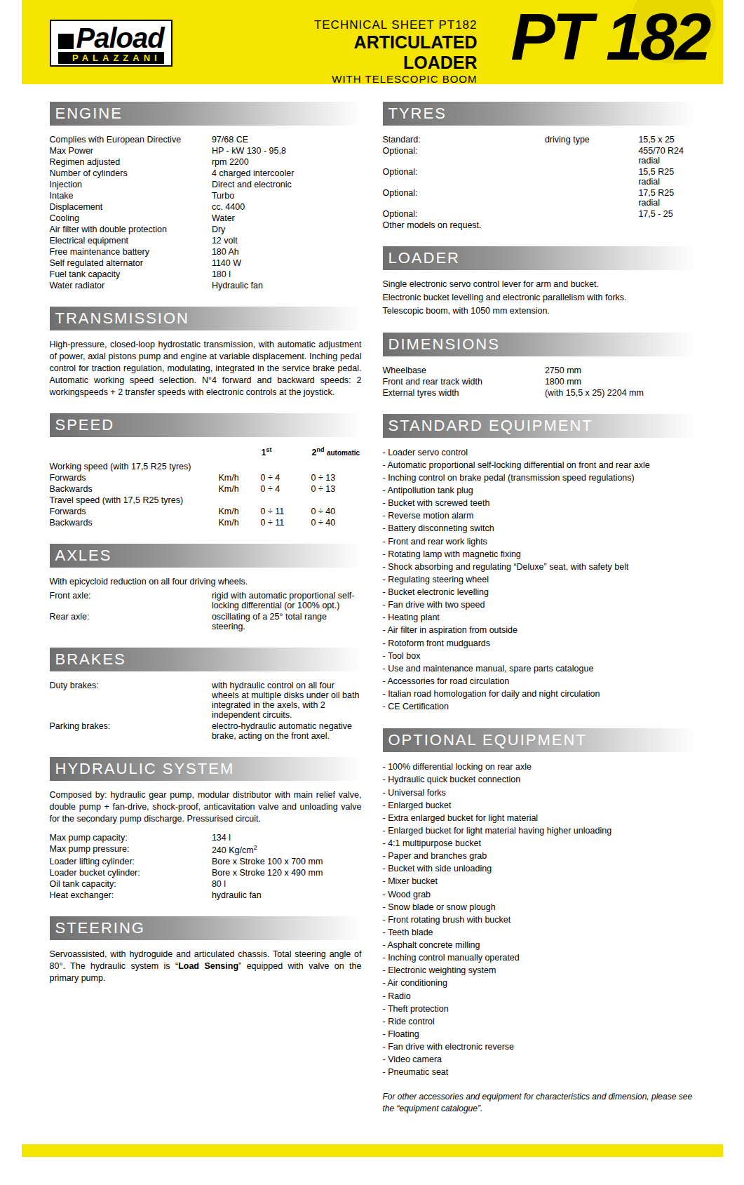Paload
PALAZZANI
TECHNICAL SHEET PT182
ARTICULATED LOADER
WITH TELESCOPIC BOOM
PT 182
ENGINE
| Complies with European Directive | 97/68 CE |
| Max Power | HP - kW 130 - 95,8 |
| Regimen adjusted | rpm 2200 |
| Number of cylinders | 4 charged intercooler |
| Injection | Direct and electronic |
| Intake | Turbo |
| Displacement | cc. 4400 |
| Cooling | Water |
| Air filter with double protection | Dry |
| Electrical equipment | 12 volt |
| Free maintenance battery | 180 Ah |
| Self regulated alternator | 1140 W |
| Fuel tank capacity | 180 l |
| Water radiator | Hydraulic fan |
TRANSMISSION
High-pressure, closed-loop hydrostatic transmission, with automatic adjustment of power, axial pistons pump and engine at variable displacement. Inching pedal control for traction regulation, modulating, integrated in the service brake pedal. Automatic working speed selection. N°4 forward and backward speeds: 2 workingspeeds + 2 transfer speeds with electronic controls at the joystick.
SPEED
| | | 1 st | 2 nd automatic |
| Working speed (with 17,5 R25 tyres) |
| Forwards | Km/h | 0 ÷ 4 | 0 ÷ 13 |
| Backwards | Km/h | 0 ÷ 4 | 0 ÷ 13 |
| Travel speed (with 17,5 R25 tyres) |
| Forwards | Km/h | 0 ÷ 11 | 0 ÷ 40 |
| Backwards | Km/h | 0 ÷ 11 | 0 ÷ 40 |
AXLES
With epicycloid reduction on all four driving wheels.
| Front axle: | rigid with automatic proportional self-locking differential (or 100% opt.) |
| Rear axle: | oscillating of a 25° total range steering. |
BRAKES
| Duty brakes: | with hydraulic control on all four wheels at multiple disks under oil bath integrated in the axels, with 2 independent circuits. |
| Parking brakes: | electro-hydraulic automatic negative brake, acting on the front axel. |
HYDRAULIC SYSTEM
Composed by: hydraulic gear pump, modular distributor with main relief valve, double pump + fan-drive, shock-proof, anticavitation valve and unloading valve for the secondary pump discharge. Pressurised circuit.
| Max pump capacity: | 134 l |
| Max pump pressure: | 240 Kg/cm 2 |
| Loader lifting cylinder: | Bore x Stroke 100 x 700 mm |
| Loader bucket cylinder: | Bore x Stroke 120 x 490 mm |
| Oil tank capacity: | 80 l |
| Heat exchanger: | hydraulic fan |
STEERING
Servoassisted, with hydroguide and articulated chassis. Total steering angle of 80°. The hydraulic system is “Load Sensing” equipped with valve on the primary pump.
TYRES
| Standard: | driving type | 15,5 x 25 |
| Optional: | | 455/70 R24 radial |
| Optional: | | 15,5 R25 radial |
| Optional: | | 17,5 R25 radial |
| Optional: | | 17,5 - 25 |
| Other models on request. |
LOADER
Single electronic servo control lever for arm and bucket.
Electronic bucket levelling and electronic parallelism with forks.
Telescopic boom, with 1050 mm extension.
DIMENSIONS
| Wheelbase | 2750 mm |
| Front and rear track width | 1800 mm |
| External tyres width | (with 15,5 x 25) 2204 mm |
STANDARD EQUIPMENT
Loader servo control
Automatic proportional self-locking differential on front and rear axle
Inching control on brake pedal (transmission speed regulations)
Antipollution tank plug
Bucket with screwed teeth
Reverse motion alarm
Battery disconneting switch
Front and rear work lights
Rotating lamp with magnetic fixing
Shock absorbing and regulating “Deluxe” seat, with safety belt
Regulating steering wheel
Bucket electronic levelling
Fan drive with two speed
Heating plant
Air filter in aspiration from outside
Rotoform front mudguards
Tool box
Use and maintenance manual, spare parts catalogue
Accessories for road circulation
Italian road homologation for daily and night circulation
CE Certification
OPTIONAL EQUIPMENT
100% differential locking on rear axle
Hydraulic quick bucket connection
Universal forks
Enlarged bucket
Extra enlarged bucket for light material
Enlarged bucket for light material having higher unloading
4:1 multipurpose bucket
Paper and branches grab
Bucket with side unloading
Mixer bucket
Wood grab
Snow blade or snow plough
Front rotating brush with bucket
Teeth blade
Asphalt concrete milling
Inching control manually operated
Electronic weighting system
Air conditioning
Radio
Theft protection
Ride control
Floating
Fan drive with electronic reverse
Video camera
Pneumatic seat
For other accessories and equipment for characteristics and dimension, please see the “equipment catalogue”.